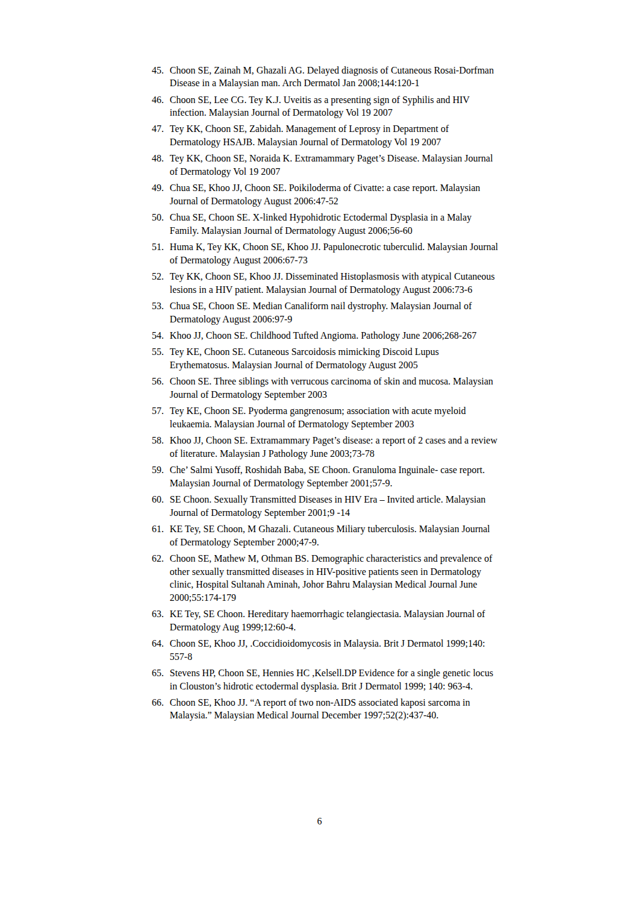Choon SE, Zainah M, Ghazali AG. Delayed diagnosis of Cutaneous Rosai-Dorfman Disease in a Malaysian man. Arch Dermatol Jan 2008;144:120-1
Choon SE, Lee CG. Tey K.J. Uveitis as a presenting sign of Syphilis and HIV infection. Malaysian Journal of Dermatology Vol 19 2007
Tey KK, Choon SE, Zabidah. Management of Leprosy in Department of Dermatology HSAJB. Malaysian Journal of Dermatology Vol 19 2007
Tey KK, Choon SE, Noraida K. Extramammary Paget’s Disease. Malaysian Journal of Dermatology Vol 19 2007
Chua SE, Khoo JJ, Choon SE. Poikiloderma of Civatte: a case report. Malaysian Journal of Dermatology August 2006:47-52
Chua SE, Choon SE. X-linked Hypohidrotic Ectodermal Dysplasia in a Malay Family. Malaysian Journal of Dermatology August 2006;56-60
Huma K, Tey KK, Choon SE, Khoo JJ. Papulonecrotic tuberculid. Malaysian Journal of Dermatology August 2006:67-73
Tey KK, Choon SE, Khoo JJ. Disseminated Histoplasmosis with atypical Cutaneous lesions in a HIV patient. Malaysian Journal of Dermatology August 2006:73-6
Chua SE, Choon SE. Median Canaliform nail dystrophy. Malaysian Journal of Dermatology August 2006:97-9
Khoo JJ, Choon SE. Childhood Tufted Angioma. Pathology June 2006;268-267
Tey KE, Choon SE. Cutaneous Sarcoidosis mimicking Discoid Lupus Erythematosus. Malaysian Journal of Dermatology August 2005
Choon SE. Three siblings with verrucous carcinoma of skin and mucosa. Malaysian Journal of Dermatology September 2003
Tey KE, Choon SE. Pyoderma gangrenosum; association with acute myeloid leukaemia. Malaysian Journal of Dermatology September 2003
Khoo JJ, Choon SE. Extramammary Paget’s disease: a report of 2 cases and a review of literature. Malaysian J Pathology June 2003;73-78
Che’ Salmi Yusoff, Roshidah Baba, SE Choon. Granuloma Inguinale- case report. Malaysian Journal of Dermatology September 2001;57-9.
SE Choon. Sexually Transmitted Diseases in HIV Era – Invited article. Malaysian Journal of Dermatology September 2001;9 -14
KE Tey, SE Choon, M Ghazali. Cutaneous Miliary tuberculosis. Malaysian Journal of Dermatology September 2000;47-9.
Choon SE, Mathew M, Othman BS. Demographic characteristics and prevalence of other sexually transmitted diseases in HIV-positive patients seen in Dermatology clinic, Hospital Sultanah Aminah, Johor Bahru Malaysian Medical Journal June 2000;55:174-179
KE Tey, SE Choon. Hereditary haemorrhagic telangiectasia. Malaysian Journal of Dermatology Aug 1999;12:60-4.
Choon SE, Khoo JJ, .Coccidioidomycosis in Malaysia. Brit J Dermatol 1999;140: 557-8
Stevens HP, Choon SE, Hennies HC ,Kelsell.DP Evidence for a single genetic locus in Clouston’s hidrotic ectodermal dysplasia. Brit J Dermatol 1999; 140: 963-4.
Choon SE, Khoo JJ. “A report of two non-AIDS associated kaposi sarcoma in Malaysia.” Malaysian Medical Journal December 1997;52(2):437-40.
6